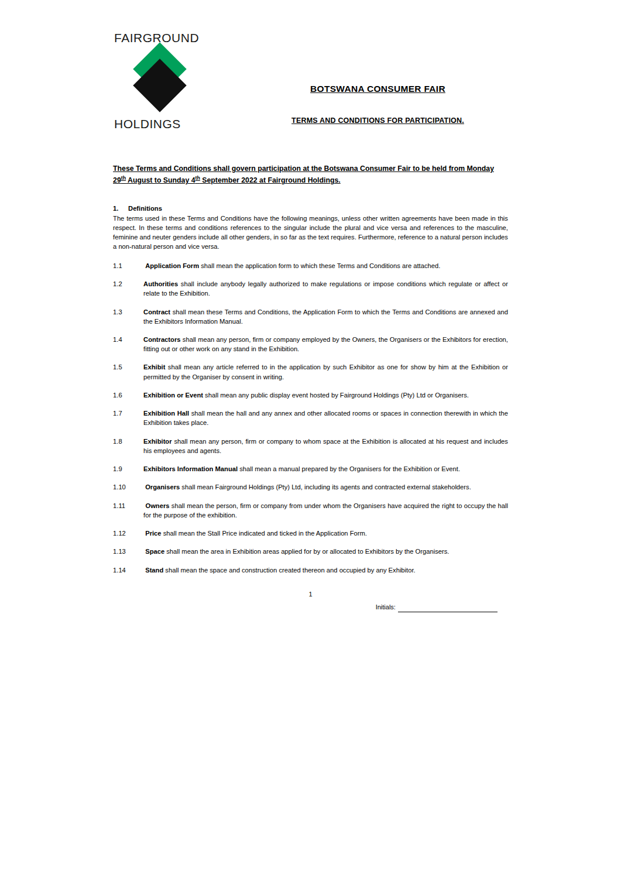FAIRGROUND
HOLDINGS
BOTSWANA CONSUMER FAIR
TERMS AND CONDITIONS FOR PARTICIPATION.
These Terms and Conditions shall govern participation at the Botswana Consumer Fair to be held from Monday 29th August to Sunday 4th September 2022 at Fairground Holdings.
1. Definitions
The terms used in these Terms and Conditions have the following meanings, unless other written agreements have been made in this respect. In these terms and conditions references to the singular include the plural and vice versa and references to the masculine, feminine and neuter genders include all other genders, in so far as the text requires. Furthermore, reference to a natural person includes a non-natural person and vice versa.
1.1 Application Form shall mean the application form to which these Terms and Conditions are attached.
1.2 Authorities shall include anybody legally authorized to make regulations or impose conditions which regulate or affect or relate to the Exhibition.
1.3 Contract shall mean these Terms and Conditions, the Application Form to which the Terms and Conditions are annexed and the Exhibitors Information Manual.
1.4 Contractors shall mean any person, firm or company employed by the Owners, the Organisers or the Exhibitors for erection, fitting out or other work on any stand in the Exhibition.
1.5 Exhibit shall mean any article referred to in the application by such Exhibitor as one for show by him at the Exhibition or permitted by the Organiser by consent in writing.
1.6 Exhibition or Event shall mean any public display event hosted by Fairground Holdings (Pty) Ltd or Organisers.
1.7 Exhibition Hall shall mean the hall and any annex and other allocated rooms or spaces in connection therewith in which the Exhibition takes place.
1.8 Exhibitor shall mean any person, firm or company to whom space at the Exhibition is allocated at his request and includes his employees and agents.
1.9 Exhibitors Information Manual shall mean a manual prepared by the Organisers for the Exhibition or Event.
1.10 Organisers shall mean Fairground Holdings (Pty) Ltd, including its agents and contracted external stakeholders.
1.11 Owners shall mean the person, firm or company from under whom the Organisers have acquired the right to occupy the hall for the purpose of the exhibition.
1.12 Price shall mean the Stall Price indicated and ticked in the Application Form.
1.13 Space shall mean the area in Exhibition areas applied for by or allocated to Exhibitors by the Organisers.
1.14 Stand shall mean the space and construction created thereon and occupied by any Exhibitor.
1
Initials: